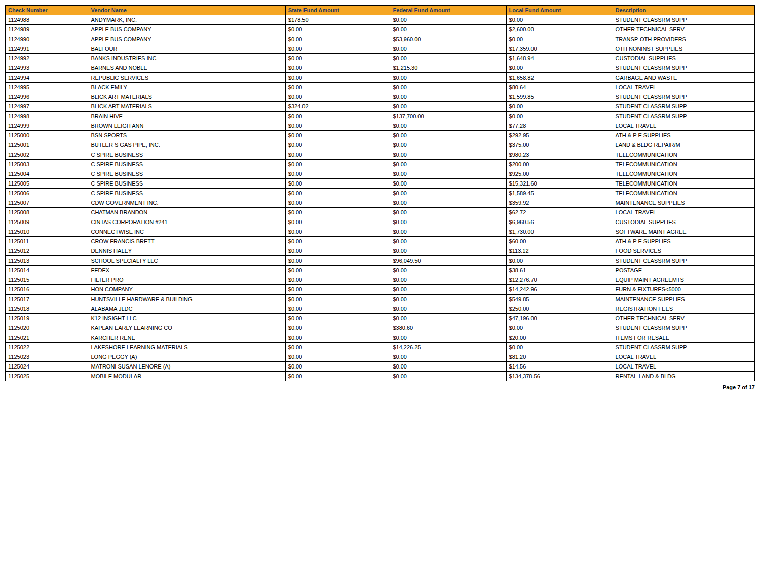| Check Number | Vendor Name | State Fund Amount | Federal Fund Amount | Local Fund Amount | Description |
| --- | --- | --- | --- | --- | --- |
| 1124988 | ANDYMARK, INC. | $178.50 | $0.00 | $0.00 | STUDENT CLASSRM SUPP |
| 1124989 | APPLE BUS COMPANY | $0.00 | $0.00 | $2,600.00 | OTHER TECHNICAL SERV |
| 1124990 | APPLE BUS COMPANY | $0.00 | $53,960.00 | $0.00 | TRANSP-OTH PROVIDERS |
| 1124991 | BALFOUR | $0.00 | $0.00 | $17,359.00 | OTH NONINST SUPPLIES |
| 1124992 | BANKS INDUSTRIES INC | $0.00 | $0.00 | $1,648.94 | CUSTODIAL SUPPLIES |
| 1124993 | BARNES AND NOBLE | $0.00 | $1,215.30 | $0.00 | STUDENT CLASSRM SUPP |
| 1124994 | REPUBLIC SERVICES | $0.00 | $0.00 | $1,658.82 | GARBAGE AND WASTE |
| 1124995 | BLACK EMILY | $0.00 | $0.00 | $80.64 | LOCAL TRAVEL |
| 1124996 | BLICK ART MATERIALS | $0.00 | $0.00 | $1,599.85 | STUDENT CLASSRM SUPP |
| 1124997 | BLICK ART MATERIALS | $324.02 | $0.00 | $0.00 | STUDENT CLASSRM SUPP |
| 1124998 | BRAIN HIVE- | $0.00 | $137,700.00 | $0.00 | STUDENT CLASSRM SUPP |
| 1124999 | BROWN LEIGH ANN | $0.00 | $0.00 | $77.28 | LOCAL TRAVEL |
| 1125000 | BSN SPORTS | $0.00 | $0.00 | $292.95 | ATH & P E SUPPLIES |
| 1125001 | BUTLER S GAS PIPE, INC. | $0.00 | $0.00 | $375.00 | LAND & BLDG REPAIR/M |
| 1125002 | C SPIRE BUSINESS | $0.00 | $0.00 | $980.23 | TELECOMMUNICATION |
| 1125003 | C SPIRE BUSINESS | $0.00 | $0.00 | $200.00 | TELECOMMUNICATION |
| 1125004 | C SPIRE BUSINESS | $0.00 | $0.00 | $925.00 | TELECOMMUNICATION |
| 1125005 | C SPIRE BUSINESS | $0.00 | $0.00 | $15,321.60 | TELECOMMUNICATION |
| 1125006 | C SPIRE BUSINESS | $0.00 | $0.00 | $1,589.45 | TELECOMMUNICATION |
| 1125007 | CDW GOVERNMENT INC. | $0.00 | $0.00 | $359.92 | MAINTENANCE SUPPLIES |
| 1125008 | CHATMAN BRANDON | $0.00 | $0.00 | $62.72 | LOCAL TRAVEL |
| 1125009 | CINTAS CORPORATION #241 | $0.00 | $0.00 | $6,960.56 | CUSTODIAL SUPPLIES |
| 1125010 | CONNECTWISE INC | $0.00 | $0.00 | $1,730.00 | SOFTWARE MAINT AGREE |
| 1125011 | CROW FRANCIS BRETT | $0.00 | $0.00 | $60.00 | ATH & P E SUPPLIES |
| 1125012 | DENNIS HALEY | $0.00 | $0.00 | $113.12 | FOOD SERVICES |
| 1125013 | SCHOOL SPECIALTY LLC | $0.00 | $96,049.50 | $0.00 | STUDENT CLASSRM SUPP |
| 1125014 | FEDEX | $0.00 | $0.00 | $38.61 | POSTAGE |
| 1125015 | FILTER PRO | $0.00 | $0.00 | $12,276.70 | EQUIP MAINT AGREEMTS |
| 1125016 | HON COMPANY | $0.00 | $0.00 | $14,242.96 | FURN & FIXTURES<5000 |
| 1125017 | HUNTSVILLE HARDWARE & BUILDING | $0.00 | $0.00 | $549.85 | MAINTENANCE SUPPLIES |
| 1125018 | ALABAMA JLDC | $0.00 | $0.00 | $250.00 | REGISTRATION FEES |
| 1125019 | K12 INSIGHT LLC | $0.00 | $0.00 | $47,196.00 | OTHER TECHNICAL SERV |
| 1125020 | KAPLAN EARLY LEARNING CO | $0.00 | $380.60 | $0.00 | STUDENT CLASSRM SUPP |
| 1125021 | KARCHER RENE | $0.00 | $0.00 | $20.00 | ITEMS FOR RESALE |
| 1125022 | LAKESHORE LEARNING MATERIALS | $0.00 | $14,226.25 | $0.00 | STUDENT CLASSRM SUPP |
| 1125023 | LONG PEGGY (A) | $0.00 | $0.00 | $81.20 | LOCAL TRAVEL |
| 1125024 | MATRONI SUSAN LENORE (A) | $0.00 | $0.00 | $14.56 | LOCAL TRAVEL |
| 1125025 | MOBILE MODULAR | $0.00 | $0.00 | $134,378.56 | RENTAL-LAND & BLDG |
Page 7 of 17